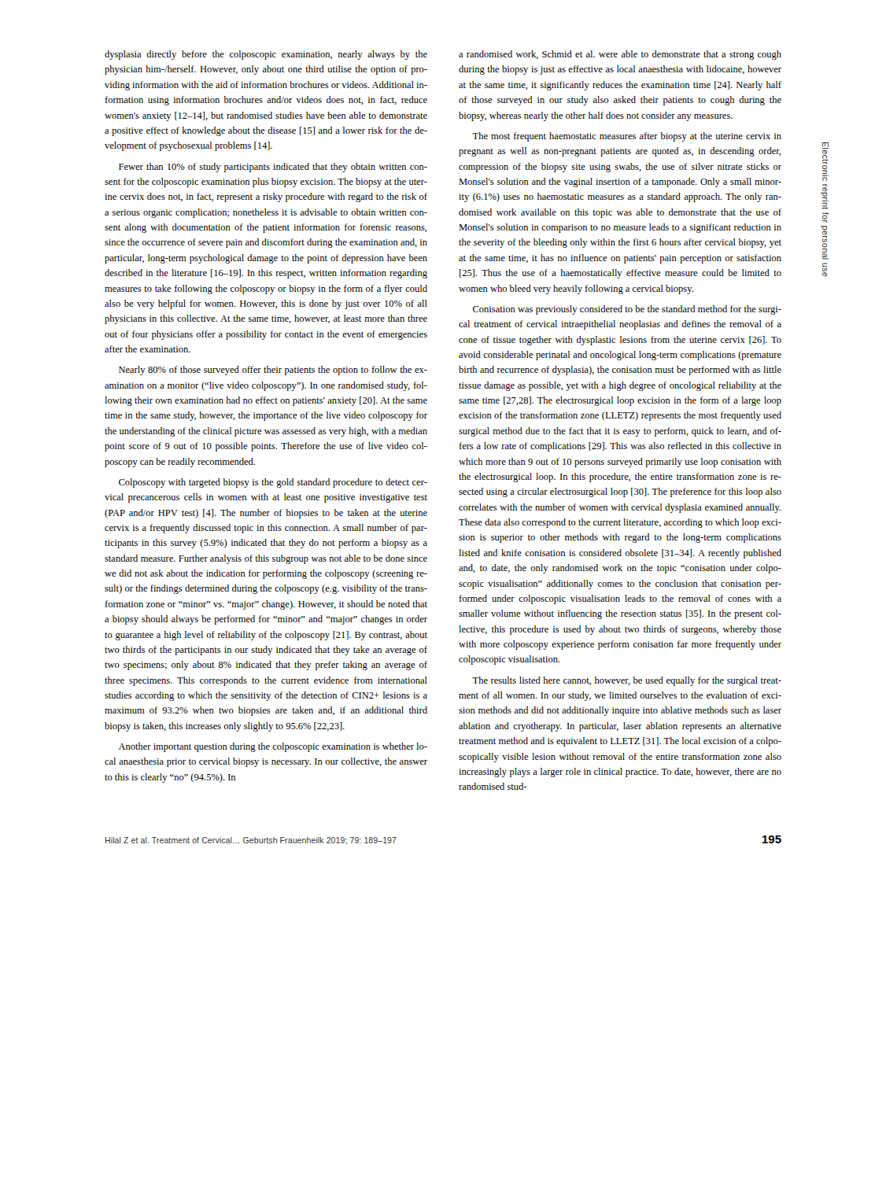Electronic reprint for personal use
dysplasia directly before the colposcopic examination, nearly always by the physician him-/herself. However, only about one third utilise the option of providing information with the aid of information brochures or videos. Additional information using information brochures and/or videos does not, in fact, reduce women's anxiety [12–14], but randomised studies have been able to demonstrate a positive effect of knowledge about the disease [15] and a lower risk for the development of psychosexual problems [14].
Fewer than 10% of study participants indicated that they obtain written consent for the colposcopic examination plus biopsy excision. The biopsy at the uterine cervix does not, in fact, represent a risky procedure with regard to the risk of a serious organic complication; nonetheless it is advisable to obtain written consent along with documentation of the patient information for forensic reasons, since the occurrence of severe pain and discomfort during the examination and, in particular, long-term psychological damage to the point of depression have been described in the literature [16–19]. In this respect, written information regarding measures to take following the colposcopy or biopsy in the form of a flyer could also be very helpful for women. However, this is done by just over 10% of all physicians in this collective. At the same time, however, at least more than three out of four physicians offer a possibility for contact in the event of emergencies after the examination.
Nearly 80% of those surveyed offer their patients the option to follow the examination on a monitor (“live video colposcopy”). In one randomised study, following their own examination had no effect on patients' anxiety [20]. At the same time in the same study, however, the importance of the live video colposcopy for the understanding of the clinical picture was assessed as very high, with a median point score of 9 out of 10 possible points. Therefore the use of live video colposcopy can be readily recommended.
Colposcopy with targeted biopsy is the gold standard procedure to detect cervical precancerous cells in women with at least one positive investigative test (PAP and/or HPV test) [4]. The number of biopsies to be taken at the uterine cervix is a frequently discussed topic in this connection. A small number of participants in this survey (5.9%) indicated that they do not perform a biopsy as a standard measure. Further analysis of this subgroup was not able to be done since we did not ask about the indication for performing the colposcopy (screening result) or the findings determined during the colposcopy (e.g. visibility of the transformation zone or “minor” vs. “major” change). However, it should be noted that a biopsy should always be performed for “minor” and “major” changes in order to guarantee a high level of reliability of the colposcopy [21]. By contrast, about two thirds of the participants in our study indicated that they take an average of two specimens; only about 8% indicated that they prefer taking an average of three specimens. This corresponds to the current evidence from international studies according to which the sensitivity of the detection of CIN2+ lesions is a maximum of 93.2% when two biopsies are taken and, if an additional third biopsy is taken, this increases only slightly to 95.6% [22,23].
Another important question during the colposcopic examination is whether local anaesthesia prior to cervical biopsy is necessary. In our collective, the answer to this is clearly “no” (94.5%). In
a randomised work, Schmid et al. were able to demonstrate that a strong cough during the biopsy is just as effective as local anaesthesia with lidocaine, however at the same time, it significantly reduces the examination time [24]. Nearly half of those surveyed in our study also asked their patients to cough during the biopsy, whereas nearly the other half does not consider any measures.
The most frequent haemostatic measures after biopsy at the uterine cervix in pregnant as well as non-pregnant patients are quoted as, in descending order, compression of the biopsy site using swabs, the use of silver nitrate sticks or Monsel's solution and the vaginal insertion of a tamponade. Only a small minority (6.1%) uses no haemostatic measures as a standard approach. The only randomised work available on this topic was able to demonstrate that the use of Monsel's solution in comparison to no measure leads to a significant reduction in the severity of the bleeding only within the first 6 hours after cervical biopsy, yet at the same time, it has no influence on patients' pain perception or satisfaction [25]. Thus the use of a haemostatically effective measure could be limited to women who bleed very heavily following a cervical biopsy.
Conisation was previously considered to be the standard method for the surgical treatment of cervical intraepithelial neoplasias and defines the removal of a cone of tissue together with dysplastic lesions from the uterine cervix [26]. To avoid considerable perinatal and oncological long-term complications (premature birth and recurrence of dysplasia), the conisation must be performed with as little tissue damage as possible, yet with a high degree of oncological reliability at the same time [27,28]. The electrosurgical loop excision in the form of a large loop excision of the transformation zone (LLETZ) represents the most frequently used surgical method due to the fact that it is easy to perform, quick to learn, and offers a low rate of complications [29]. This was also reflected in this collective in which more than 9 out of 10 persons surveyed primarily use loop conisation with the electrosurgical loop. In this procedure, the entire transformation zone is resected using a circular electrosurgical loop [30]. The preference for this loop also correlates with the number of women with cervical dysplasia examined annually. These data also correspond to the current literature, according to which loop excision is superior to other methods with regard to the long-term complications listed and knife conisation is considered obsolete [31–34]. A recently published and, to date, the only randomised work on the topic “conisation under colposcopic visualisation” additionally comes to the conclusion that conisation performed under colposcopic visualisation leads to the removal of cones with a smaller volume without influencing the resection status [35]. In the present collective, this procedure is used by about two thirds of surgeons, whereby those with more colposcopy experience perform conisation far more frequently under colposcopic visualisation.
The results listed here cannot, however, be used equally for the surgical treatment of all women. In our study, we limited ourselves to the evaluation of excision methods and did not additionally inquire into ablative methods such as laser ablation and cryotherapy. In particular, laser ablation represents an alternative treatment method and is equivalent to LLETZ [31]. The local excision of a colposcopically visible lesion without removal of the entire transformation zone also increasingly plays a larger role in clinical practice. To date, however, there are no randomised stud-
Hilal Z et al. Treatment of Cervical… Geburtsh Frauenheilk 2019; 79: 189–197
195